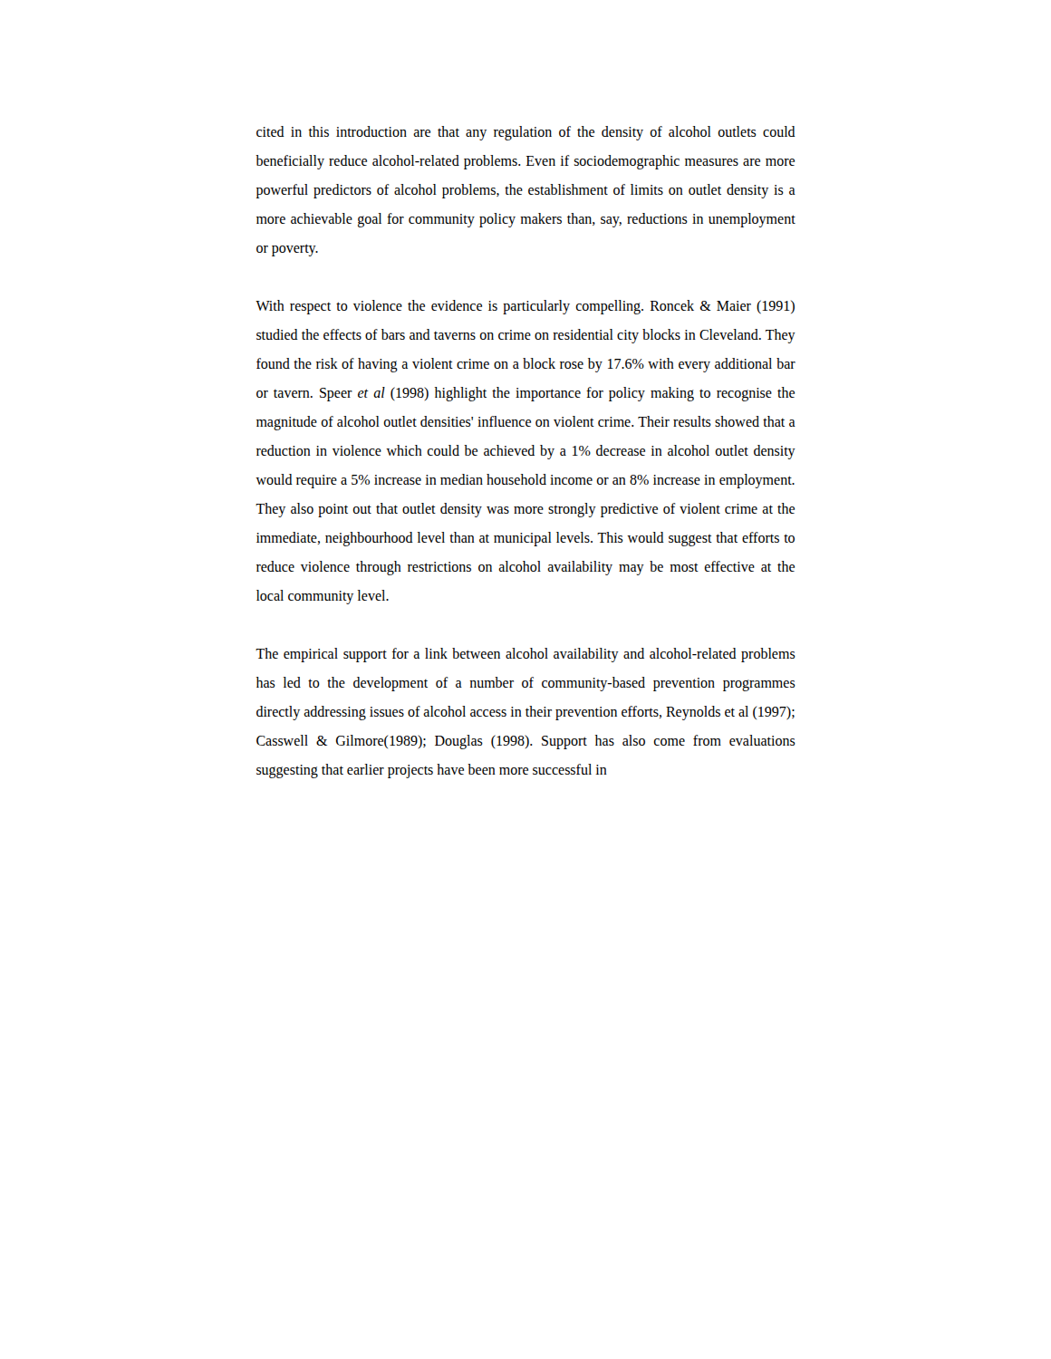cited in this introduction are that any regulation of the density of alcohol outlets could beneficially reduce alcohol-related problems. Even if sociodemographic measures are more powerful predictors of alcohol problems, the establishment of limits on outlet density is a more achievable goal for community policy makers than, say, reductions in unemployment or poverty.
With respect to violence the evidence is particularly compelling. Roncek & Maier (1991) studied the effects of bars and taverns on crime on residential city blocks in Cleveland. They found the risk of having a violent crime on a block rose by 17.6% with every additional bar or tavern. Speer et al (1998) highlight the importance for policy making to recognise the magnitude of alcohol outlet densities' influence on violent crime. Their results showed that a reduction in violence which could be achieved by a 1% decrease in alcohol outlet density would require a 5% increase in median household income or an 8% increase in employment. They also point out that outlet density was more strongly predictive of violent crime at the immediate, neighbourhood level than at municipal levels. This would suggest that efforts to reduce violence through restrictions on alcohol availability may be most effective at the local community level.
The empirical support for a link between alcohol availability and alcohol-related problems has led to the development of a number of community-based prevention programmes directly addressing issues of alcohol access in their prevention efforts, Reynolds et al (1997); Casswell & Gilmore(1989); Douglas (1998). Support has also come from evaluations suggesting that earlier projects have been more successful in